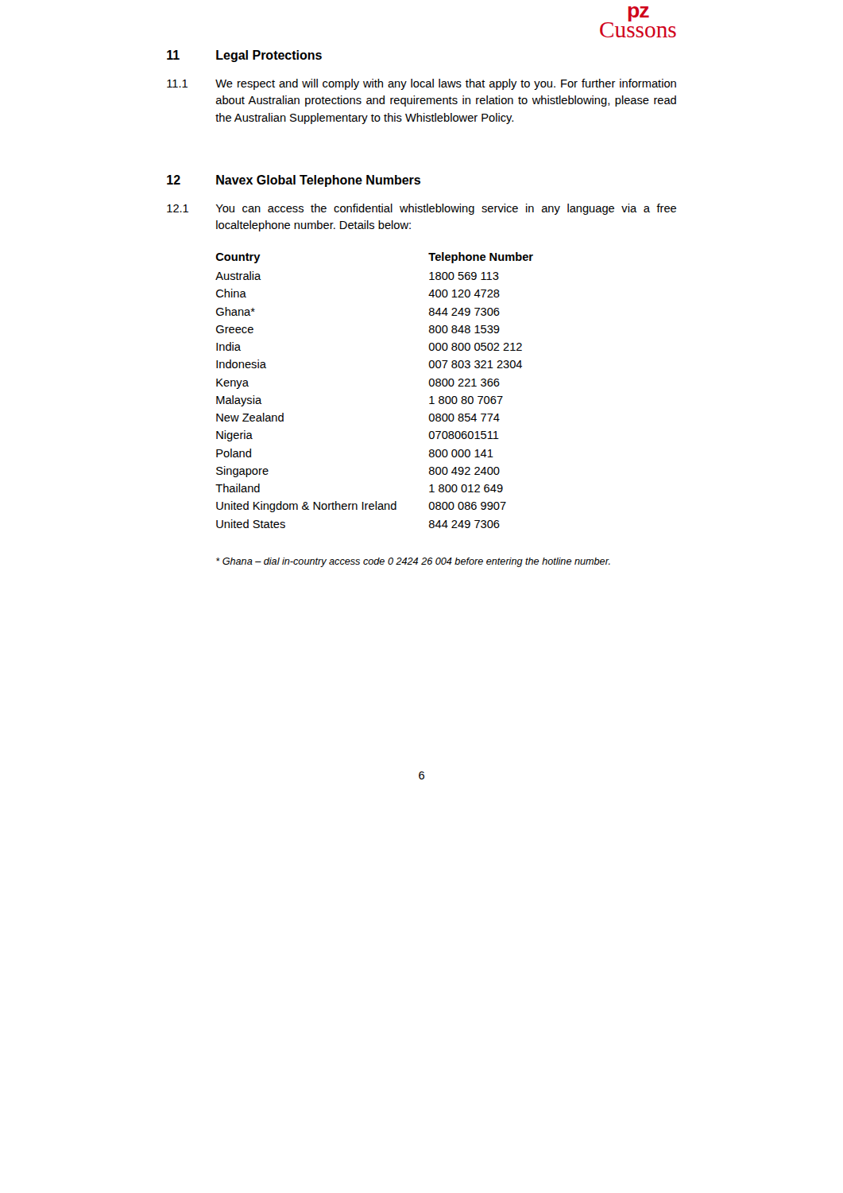pz
Cussons
11
Legal Protections
11.1
We respect and will comply with any local laws that apply to you. For further information about Australian protections and requirements in relation to whistleblowing, please read the Australian Supplementary to this Whistleblower Policy.
12
Navex Global Telephone Numbers
12.1
You can access the confidential whistleblowing service in any language via a free localtelephone number. Details below:
| Country | Telephone Number |
| --- | --- |
| Australia | 1800 569 113 |
| China | 400 120 4728 |
| Ghana* | 844 249 7306 |
| Greece | 800 848 1539 |
| India | 000 800 0502 212 |
| Indonesia | 007 803 321 2304 |
| Kenya | 0800 221 366 |
| Malaysia | 1 800 80 7067 |
| New Zealand | 0800 854 774 |
| Nigeria | 07080601511 |
| Poland | 800 000 141 |
| Singapore | 800 492 2400 |
| Thailand | 1 800 012 649 |
| United Kingdom & Northern Ireland | 0800 086 9907 |
| United States | 844 249 7306 |
* Ghana – dial in-country access code 0 2424 26 004 before entering the hotline number.
6